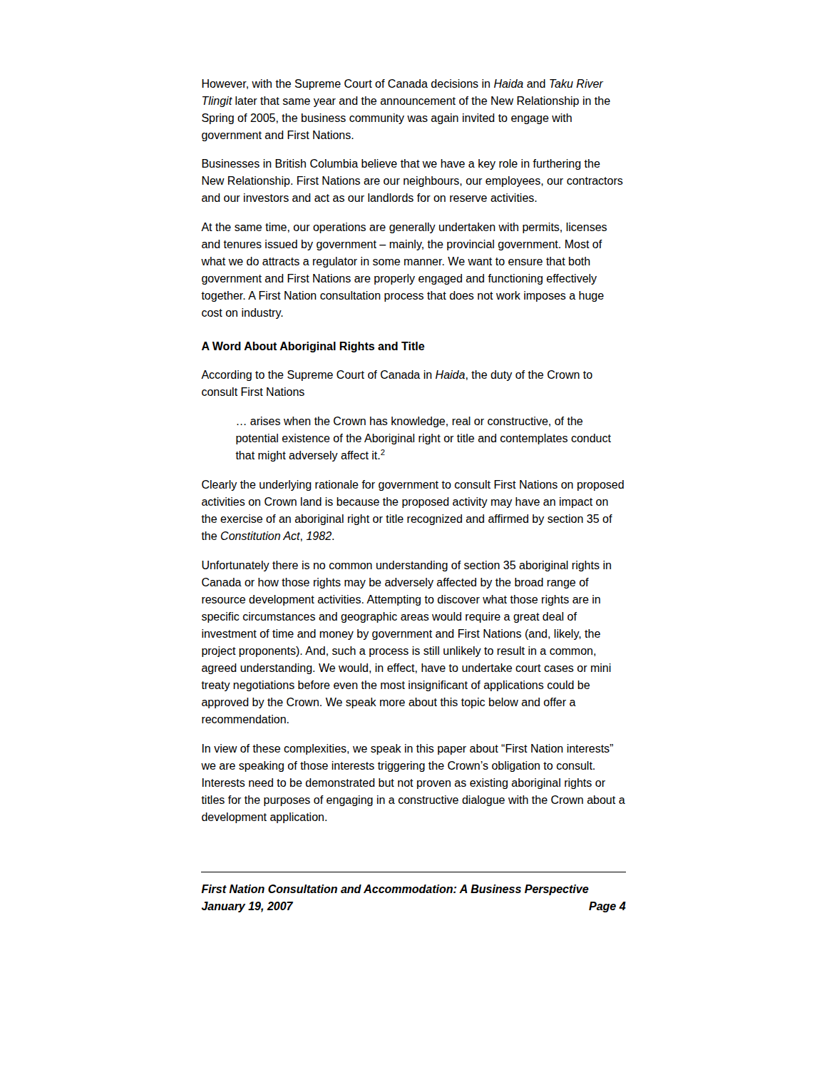However, with the Supreme Court of Canada decisions in Haida and Taku River Tlingit later that same year and the announcement of the New Relationship in the Spring of 2005, the business community was again invited to engage with government and First Nations.
Businesses in British Columbia believe that we have a key role in furthering the New Relationship. First Nations are our neighbours, our employees, our contractors and our investors and act as our landlords for on reserve activities.
At the same time, our operations are generally undertaken with permits, licenses and tenures issued by government – mainly, the provincial government. Most of what we do attracts a regulator in some manner. We want to ensure that both government and First Nations are properly engaged and functioning effectively together. A First Nation consultation process that does not work imposes a huge cost on industry.
A Word About Aboriginal Rights and Title
According to the Supreme Court of Canada in Haida, the duty of the Crown to consult First Nations
… arises when the Crown has knowledge, real or constructive, of the potential existence of the Aboriginal right or title and contemplates conduct that might adversely affect it.2
Clearly the underlying rationale for government to consult First Nations on proposed activities on Crown land is because the proposed activity may have an impact on the exercise of an aboriginal right or title recognized and affirmed by section 35 of the Constitution Act, 1982.
Unfortunately there is no common understanding of section 35 aboriginal rights in Canada or how those rights may be adversely affected by the broad range of resource development activities. Attempting to discover what those rights are in specific circumstances and geographic areas would require a great deal of investment of time and money by government and First Nations (and, likely, the project proponents). And, such a process is still unlikely to result in a common, agreed understanding. We would, in effect, have to undertake court cases or mini treaty negotiations before even the most insignificant of applications could be approved by the Crown. We speak more about this topic below and offer a recommendation.
In view of these complexities, we speak in this paper about “First Nation interests” we are speaking of those interests triggering the Crown’s obligation to consult. Interests need to be demonstrated but not proven as existing aboriginal rights or titles for the purposes of engaging in a constructive dialogue with the Crown about a development application.
First Nation Consultation and Accommodation: A Business Perspective
January 19, 2007
Page 4